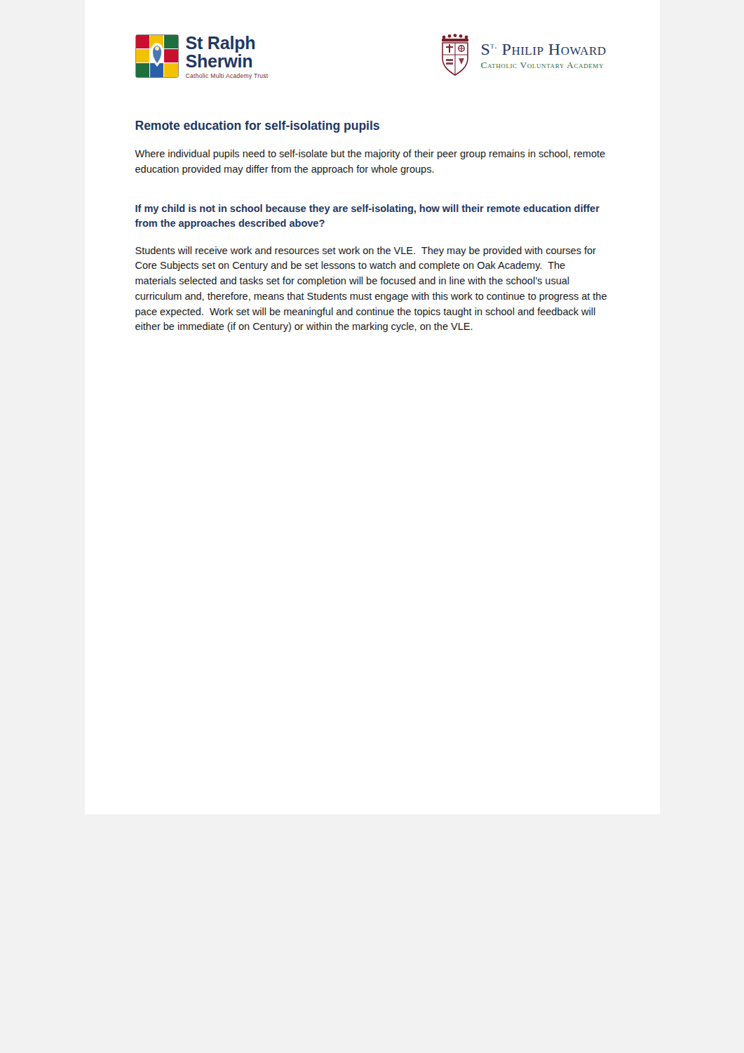St Ralph Sherwin Catholic Multi Academy Trust
St. Philip Howard Catholic Voluntary Academy
Remote education for self-isolating pupils
Where individual pupils need to self-isolate but the majority of their peer group remains in school, remote education provided may differ from the approach for whole groups.
If my child is not in school because they are self-isolating, how will their remote education differ from the approaches described above?
Students will receive work and resources set work on the VLE. They may be provided with courses for Core Subjects set on Century and be set lessons to watch and complete on Oak Academy. The materials selected and tasks set for completion will be focused and in line with the school’s usual curriculum and, therefore, means that Students must engage with this work to continue to progress at the pace expected. Work set will be meaningful and continue the topics taught in school and feedback will either be immediate (if on Century) or within the marking cycle, on the VLE.